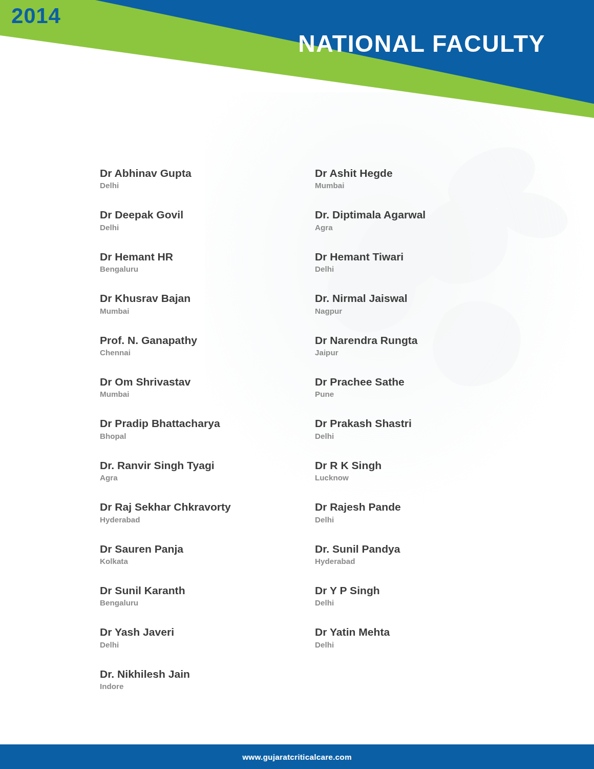2014
National Faculty
Dr Abhinav Gupta
Delhi
Dr Deepak Govil
Delhi
Dr Hemant HR
Bengaluru
Dr Khusrav Bajan
Mumbai
Prof. N. Ganapathy
Chennai
Dr Om Shrivastav
Mumbai
Dr Pradip Bhattacharya
Bhopal
Dr. Ranvir Singh Tyagi
Agra
Dr Raj Sekhar Chkravorty
Hyderabad
Dr Sauren Panja
Kolkata
Dr Sunil Karanth
Bengaluru
Dr Yash Javeri
Delhi
Dr. Nikhilesh Jain
Indore
Dr Ashit Hegde
Mumbai
Dr. Diptimala Agarwal
Agra
Dr Hemant Tiwari
Delhi
Dr. Nirmal Jaiswal
Nagpur
Dr Narendra Rungta
Jaipur
Dr Prachee Sathe
Pune
Dr Prakash Shastri
Delhi
Dr R K Singh
Lucknow
Dr Rajesh Pande
Delhi
Dr. Sunil Pandya
Hyderabad
Dr Y P Singh
Delhi
Dr Yatin Mehta
Delhi
www.gujaratcriticalcare.com